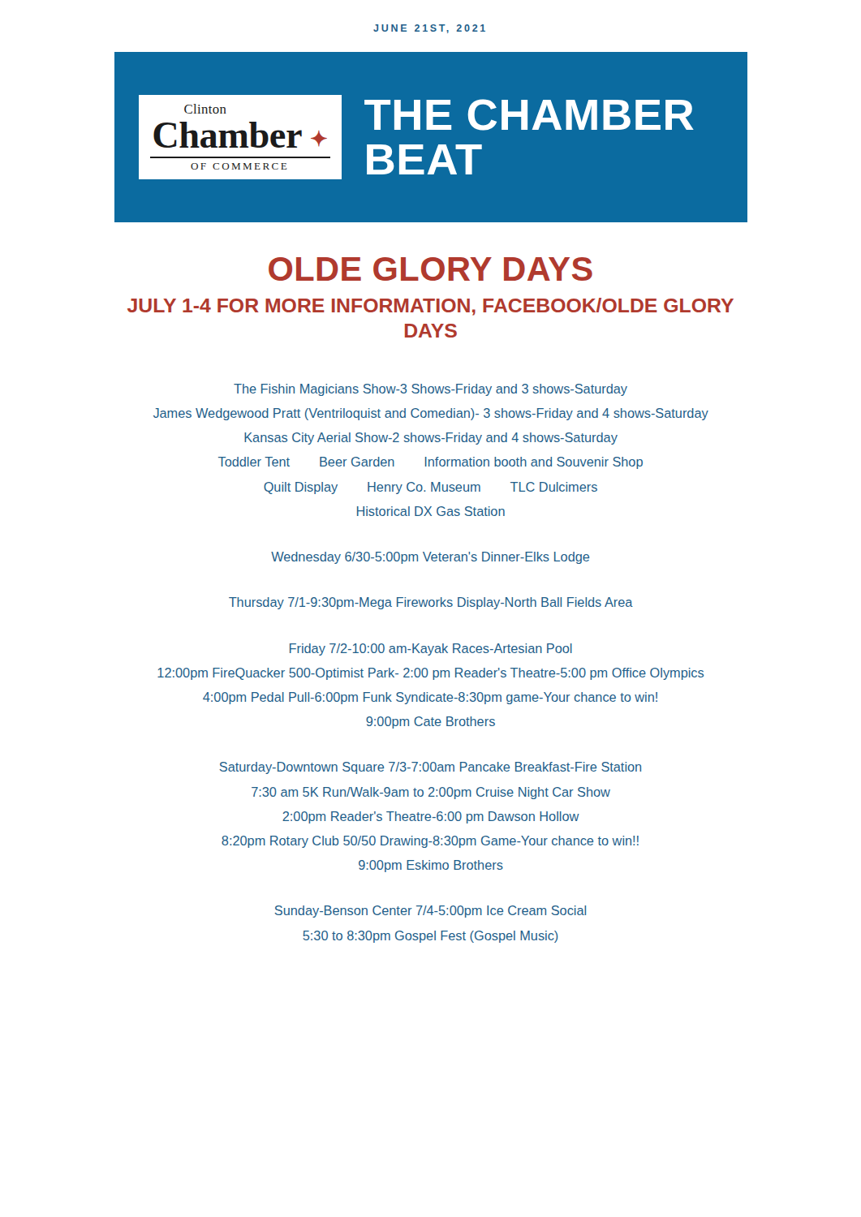June 21st, 2021
Clinton Chamber ✦ of Commerce
THE CHAMBER BEAT
OLDE GLORY DAYS
JULY 1-4 FOR MORE INFORMATION, FACEBOOK/OLDE GLORY DAYS
The Fishin Magicians Show-3 Shows-Friday and 3 shows-Saturday
James Wedgewood Pratt (Ventriloquist and Comedian)- 3 shows-Friday and 4 shows-Saturday
Kansas City Aerial Show-2 shows-Friday and 4 shows-Saturday
Toddler Tent Beer Garden Information booth and Souvenir Shop
Quilt Display Henry Co. Museum TLC Dulcimers
Historical DX Gas Station
Wednesday 6/30-5:00pm Veteran's Dinner-Elks Lodge
Thursday 7/1-9:30pm-Mega Fireworks Display-North Ball Fields Area
Friday 7/2-10:00 am-Kayak Races-Artesian Pool
12:00pm FireQuacker 500-Optimist Park- 2:00 pm Reader's Theatre-5:00 pm Office Olympics
4:00pm Pedal Pull-6:00pm Funk Syndicate-8:30pm game-Your chance to win!
9:00pm Cate Brothers
Saturday-Downtown Square 7/3-7:00am Pancake Breakfast-Fire Station
7:30 am 5K Run/Walk-9am to 2:00pm Cruise Night Car Show
2:00pm Reader's Theatre-6:00 pm Dawson Hollow
8:20pm Rotary Club 50/50 Drawing-8:30pm Game-Your chance to win!!
9:00pm Eskimo Brothers
Sunday-Benson Center 7/4-5:00pm Ice Cream Social
5:30 to 8:30pm Gospel Fest (Gospel Music)